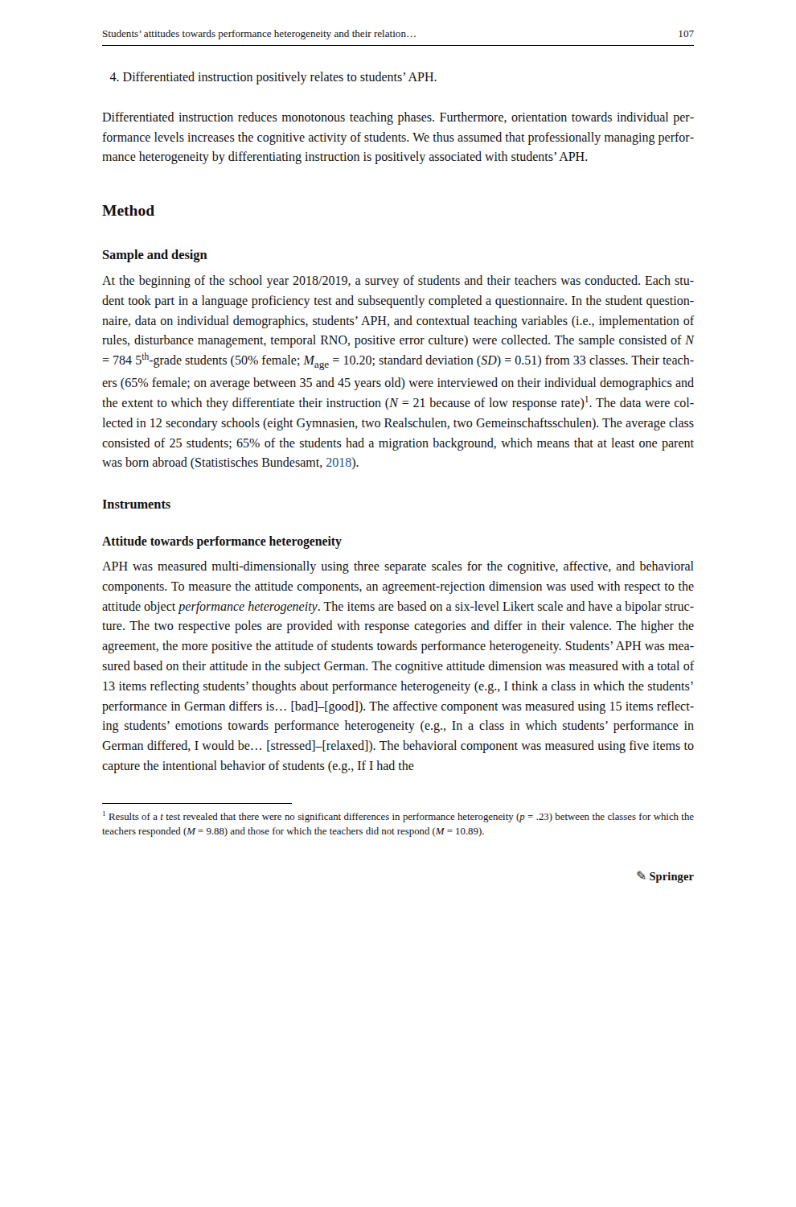Students’ attitudes towards performance heterogeneity and their relation… 107
Differentiated instruction positively relates to students’ APH.
Differentiated instruction reduces monotonous teaching phases. Furthermore, orientation towards individual performance levels increases the cognitive activity of students. We thus assumed that professionally managing performance heterogeneity by differentiating instruction is positively associated with students’ APH.
Method
Sample and design
At the beginning of the school year 2018/2019, a survey of students and their teachers was conducted. Each student took part in a language proficiency test and subsequently completed a questionnaire. In the student questionnaire, data on individual demographics, students’ APH, and contextual teaching variables (i.e., implementation of rules, disturbance management, temporal RNO, positive error culture) were collected. The sample consisted of N = 784 5th-grade students (50% female; Mage = 10.20; standard deviation (SD) = 0.51) from 33 classes. Their teachers (65% female; on average between 35 and 45 years old) were interviewed on their individual demographics and the extent to which they differentiate their instruction (N = 21 because of low response rate)1. The data were collected in 12 secondary schools (eight Gymnasien, two Realschulen, two Gemeinschaftsschulen). The average class consisted of 25 students; 65% of the students had a migration background, which means that at least one parent was born abroad (Statistisches Bundesamt, 2018).
Instruments
Attitude towards performance heterogeneity
APH was measured multi-dimensionally using three separate scales for the cognitive, affective, and behavioral components. To measure the attitude components, an agreement-rejection dimension was used with respect to the attitude object performance heterogeneity. The items are based on a six-level Likert scale and have a bipolar structure. The two respective poles are provided with response categories and differ in their valence. The higher the agreement, the more positive the attitude of students towards performance heterogeneity. Students’ APH was measured based on their attitude in the subject German. The cognitive attitude dimension was measured with a total of 13 items reflecting students’ thoughts about performance heterogeneity (e.g., I think a class in which the students’ performance in German differs is… [bad]–[good]). The affective component was measured using 15 items reflecting students’ emotions towards performance heterogeneity (e.g., In a class in which students’ performance in German differed, I would be… [stressed]–[relaxed]). The behavioral component was measured using five items to capture the intentional behavior of students (e.g., If I had the
1 Results of a t test revealed that there were no significant differences in performance heterogeneity (p = .23) between the classes for which the teachers responded (M = 9.88) and those for which the teachers did not respond (M = 10.89).
✎Springer